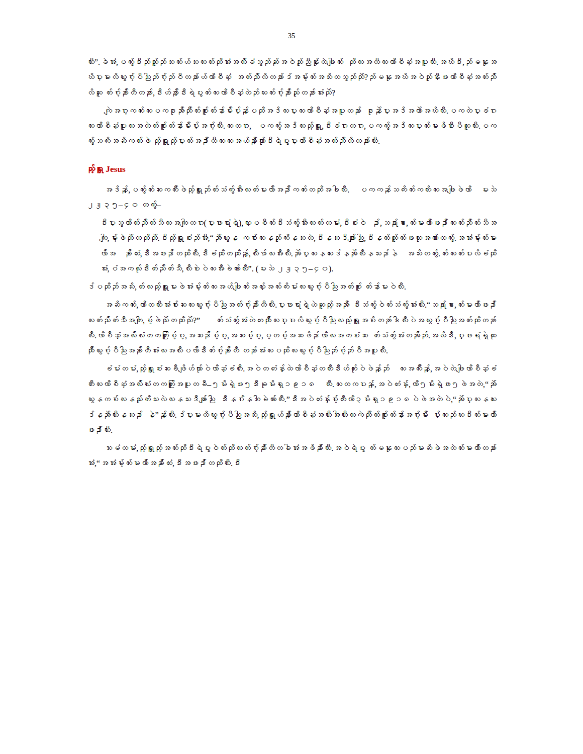35
လီၤ”.ခဲအံၤ,ပကွၢ်ဒီးဘၣ်သူၣ်ဘၣ်သးတၢ်ဟ်သးလၢတၢ်ထံၣ်အံၤအလိၢ်ခံသွဘၣ်ဆၣ်အဝဲသုၣ်ညီနုၢ်တဲဖျါတၢ် ထံၣ်လၢအထီလၢလံာ်စီဆှံအပူၤလီၤ.အဃိဒီး,ဘၣ်မနုၤအဃိပှၤမၤလိယွၤဂ့ၢ်ပီညါဘၣ်ဂ့ၢ်ဘၣ်ဝီတဖၣ်ဟ်လံာ်စီဆှံ အတၢ်သိၣ်လိတဖၣ်ဒ်အမ့ၢ်တၢ်အသိးတသွဘၣ်လဲၣ်?ဘၣ်မနုၤအဃိအဝဲသုၣ်နီၤဖးလံာ်စီဆှံအတၢ်သိၣ်လိဆူ တၢ်ဂ့ၢ်ခိၣ်တီတဖၣ်,ဒီးဟ်ဖှိၣ်ဒီးရဲပွးတၢ်လၢလံာ်စီဆှံတဲဘၣ်ဃးတၢ်ဂ့ၢ်ခိၣ်သုၣ်တဖၣ်အံၤလဲၣ်?
ကျဲအဂ့ၤကတၢၢ်လၢပကဒုးအိၣ်ထီၣ်တၢ်စူၢ်တၢ်နာ်မိၢ်ပှၢ်နှၣ်ပထံၣ်အဒိလၢပှၤလၢလံာ်စီဆှံအပူၤတဖၣ် ဒုးနဲၣ်ပှၤအဒိအတဲာ်အဃိလီၤ.ပကတဲပှၤခံဂၤလၢလံာ်စီဆှံပူၤလၢအတဲတၢ်စူၢ်တၢ်နာ်မိၢ်ပှၢ်အဂ့ၢ်လီၤ.တၢတဂၤ, ပကကွၢ်အဒိလၢယ့ၣ်ရှူး,ဒီးခံဂၤတဂၤ,ပကကွၢ်အဒိလၢပှၤတၢ်မၢဖိစီၤပီလူးလီၤ.ပကကွၢ်သကိးအဆိကတၢၢ်ဖဲ ယ့ၣ်ရှူးဟ့ၣ်ပှၤတၢ်အဒိၣ်ထီလၢတၢအဟ်ဖှိၣ်ဃုာ်ဒီးရဲပွးပှၤလံာ်စီဆှံအတၢ်သိၣ်လိတဖၣ်လီၤ.
ယ့ၣ်ရှူး Jesus
အဒိနှၣ်,ပကွၢ်တၢ်ဆၢကတီၢ်ဖဲယ့ၣ်ရှူးဘၣ်တၢ်သံကွၢ်အီၤလၢတၢ်မၤလိာ်အဒိၣ်ကတၢၢ်တထံၣ်အခါလီၤ. ပကကနၣ်သကိးတၢ်ကတိၤလၢအဖျါဖဲလံာ် မးသဲ ၂၂း၃၅–၄၀ တကွၢ်–
ဒီးပှၤသွလံာ်တၢ်သိၣ်တၢ်သီလၢအကျါတဂၤ(ပှၤဖၤရံၤရှဲ),လှၤပစီတၢ်ဒီးသံကွၢ်အီၤလၢတၢ်တမံၤ,ဒီးစံးဝဲ ဒၣ်,သရၣ်ဧၢ,တၢ်မၤလိာ်ဖးဒိၣ်လၢတၢ်သိၣ်တၢ်သီအကျါ,မ့ၢ်ဖဲလဲၣ်တထံၣ်လဲၣ်.ဒီးယ့ၣ်ရှူးစံးဘၣ်အီၤ,“အဲၣ်ယွၤန ကစၢ်လၢနသုၣ်ကံၢ်နသးလဲ,ဒီးနသးဒီဖျာၣ်ညါ,ဒီးနတၢ်ကူၣ်တၢ်ဖးတုၤအလၢာ်တကွၢ်.အအံၤမ့ၢ်တၢ်မၤလိာ်အ ခိၣ်ထံး,ဒီးအဖးဒိၣ်တထံၣ်လီၤ.ဒီးခံထံၣ်တထံၣ်နှၣ်,လီၤဂာ်လၢအီၤလီၤ.အဲၣ်ပှၤလၢနဃၢးဒ်နအဲၣ်လီၤနသးဒၣ်နဲ အသိးတကွၢ်.တၢ်လၢတၢ်မၤလိခံထံၣ်အံၤ,ဝံအကလုၢ်ဒီးတၢ်သိၣ်တၢ်သီ,လီၤစဲၤဝဲလၢအီၤခဲလၢာ်လီၤ”. (မးသဲ ၂၂း၃၅–၄၀).
ဒ်ပထံၣ်ဘၣ်အသိး,တၢ်လၢယ့ၣ်ရှူးမၤဖဲအံၤမ့ၢ်တၢ်လၢအဟ်ဖျါတၢ်အလှၢ်အလၢ်ကိးမံၤလၢယွၤဂ့ၢ်ပီညါအတၢ်စူၢ် တၢ်နာ်မၤဝဲလီၤ.
အဆိကတၢၢ်,လံာ်တတီၤအံၤစၢၢ်ဆၢလၢယွၤဂ့ၢ်ပီညါအတၢ်ဂ့ၢ်ခိၣ်တီလီၤ.ပှၤဖၤရံၤရှဲဟဲဆူယ့ၣ်အအိၣ် ဒီးသံကွၢ်ဝဲတၢ်သံကွၢ်အံၤလီၤ.“သရၣ်ဧၢ,တၢ်မၤလိာ်ဖးဒိၣ်လၢတၢ်သိၣ်တၢ်သီအကျါ,မ့ၢ်ဖဲလဲၣ်တထံၣ်လဲၣ်?” တၢ်သံကွၢ်အံၤဟဲဟးထီၣ်လၢပှၤမၤလိယွၤဂ့ၢ်ပီညါလၢယ့ၣ်ရှူးအစိၤတဖၣ်ဒါလီၤဝဲအယွၤဂ့ၢ်ပီညါအတၢ်ထံၣ်တဖၣ် လီၤ.လံာ်စီဆှံအလိၢ်လံၤတကတြူၢ်မ့ၢ်ဂ့ၤ,အဆၢဒိၣ်မ့ၢ်ဂ့ၤ,အဆၢမ့ၢ်ဂ့ၤ,မ့တမ့ၢ်အဆၢဖိဒၣ်လံာ်လၢအကစံးဆၢ တၢ်သံကွၢ်အံၤတအိၣ်ဘၣ်.အဃိဒီး,ပှၤဖၤရံၤရှဲထုးထီၣ်ယွၤဂ့ၢ်ပီညါအခိၣ်တီအံၤလၢအလီၤပလိာ်ဒီးတၢ်ဂ့ၢ်ခိၣ်တီ တဖၣ်အံၤလၢပထံၣ်လၢယွၤဂ့ၢ်ပီညါဘၣ်ဂ့ၢ်ဘၣ်ဝီအပူၤလီၤ.
ခံမံၤတမံၤ,ယ့ၣ်ရှူးစံးဆၢခီဖျိဟ်ဃုာ်ဝဲလံာ်ဆှံခံတီၤ.အဝဲတဟံးနှၢ်ထဲလံာ်စီဆှံတတီၤဒီးဟ်တုၢ်ဝဲဖဲနှၣ်ဘၣ် လၢအလီၢ်နှၣ်,အဝဲတဲဖျါလံာ်စီဆှံခံတီၤလၢလံာ်စီဆှံအလိၢ်လံၤတကတြူၢ်အပူၤတခီ–၅မိၤရှဲဖး၅ဒီးခုမိၤရှၢ၁၉း၁၈ လီၤ.လၢတကပၤနှၣ်,အဝဲဟံးနှၢ်,လံာ်၅မိၤရှဲဖး၅ဖဲအတဲ,“အဲၣ်ယွၤနကစၢ်လၢနသုၣ်ကံၢ်သးလဲလၢနသးဒီဖျာၣ်ညါ ဒီးနဂံၢ်နဘါခဲလၢာ်လီၤ.”ဒီးအဝဲဟံးနှၢ်စ့ၢ်ကီးလံာ်၃မိၤရှၢ၁၉း၁၈ဝဲဖဲအတဲဝဲ,“အဲၣ်ပှၤလၢနဃၢးဒ်နအဲၣ်လီၤနသးဒၣ် နဲ”နှၣ်လီၤ.ဒ်ပှၤမၤလိယွၤဂ့ၢ်ပီညါအသိး,ယ့ၣ်ရှူးဟ်ဖှိၣ်လံာ်စီဆှံအတီၤအါတီၤလၢကဲထီၣ်တၢ်စူၢ်တၢ်နာ်အဂ့ၢ်မိၢ် ပှၢ်လၢဘၣ်ဃးဒီးတၢ်မၤလိာ်ဖးဒိၣ်လီၤ.
သၢမံတမံၤ,ယ့ၣ်ရှူးဟ့ၣ်အတၢ်ထံၣ်ဒီးရဲပွးဝဲတၢ်ထံၣ်လၢတၢ်ဂ့ၢ်ခိၣ်တီတခါအံၤအဖိခိၣ်လီၤ.အဝဲရဲပွး တၢ်မနုၤလၢပဘၣ်မၤဆိဖဲအတဲတၢ်မၤလိာ်တဖၣ်အံၤ,“အအံၤမ့ၢ်တၢ်မၤလိာ်အခိၣ်ထံး,ဒီးအဖးဒိၣ်တထံၣ်လီၤ.ဒီး